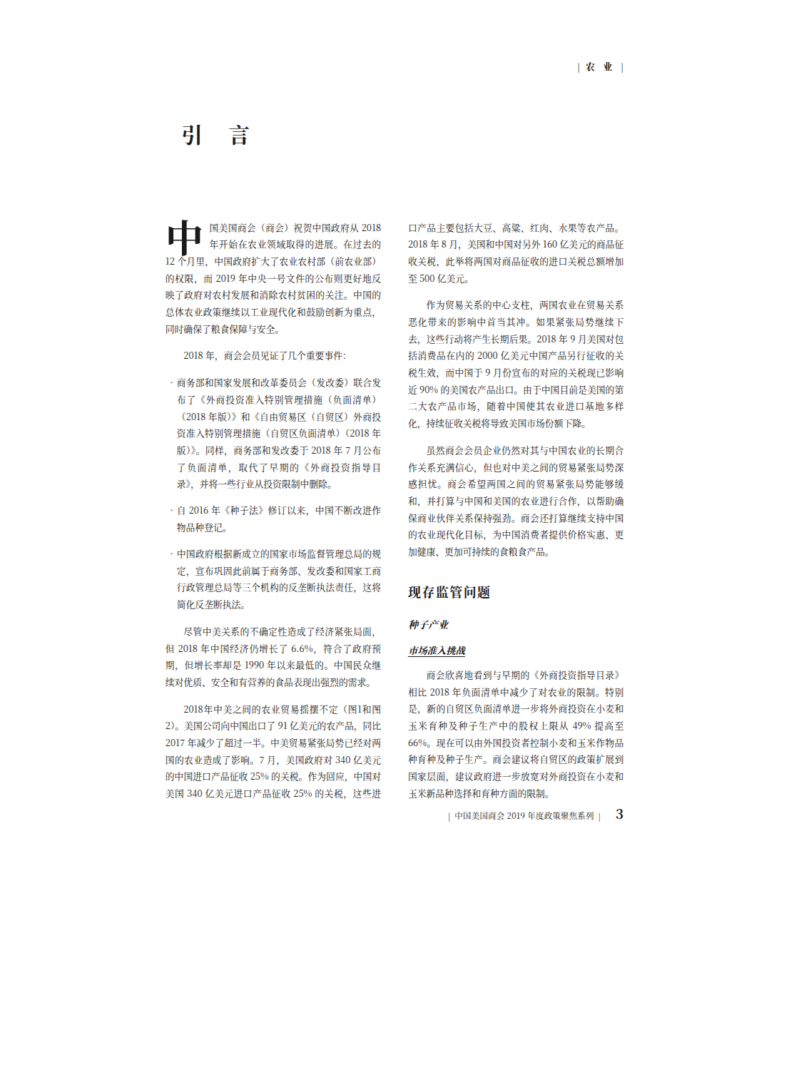| 农 业 |
引 言
中国美国商会（商会）祝贺中国政府从 2018 年开始在农业领域取得的进展。在过去的 12 个月里，中国政府扩大了农业农村部（前农业部）的权限，而 2019 年中央一号文件的公布则更好地反映了政府对农村发展和消除农村贫困的关注。中国的总体农业政策继续以工业现代化和鼓励创新为重点，同时确保了粮食保障与安全。
2018 年，商会会员见证了几个重要事件：
商务部和国家发展和改革委员会（发改委）联合发布了《外商投资准入特别管理措施（负面清单）（2018 年版）》和《自由贸易区（自贸区）外商投资准入特别管理措施（自贸区负面清单）（2018 年版）》。同样，商务部和发改委于 2018 年 7 月公布了负面清单，取代了早期的《外商投资指导目录》，并将一些行业从投资限制中删除。
自 2016 年《种子法》修订以来，中国不断改进作物品种登记。
中国政府根据新成立的国家市场监督管理总局的规定，宣布巩固此前属于商务部、发改委和国家工商行政管理总局等三个机构的反垄断执法责任，这将简化反垄断执法。
尽管中美关系的不确定性造成了经济紧张局面，但 2018 年中国经济仍增长了 6.6%，符合了政府预期，但增长率却是 1990 年以来最低的。中国民众继续对优质、安全和有营养的食品表现出强烈的需求。
2018年中美之间的农业贸易摇摆不定（图1和图2）。美国公司向中国出口了 91 亿美元的农产品，同比 2017 年减少了超过一半。中美贸易紧张局势已经对两国的农业造成了影响。7 月，美国政府对 340 亿美元的中国进口产品征收 25% 的关税。作为回应，中国对美国 340 亿美元进口产品征收 25% 的关税，这些进口产品主要包括大豆、高粱、红肉、水果等农产品。2018 年 8 月，美国和中国对另外 160 亿美元的商品征收关税，此举将两国对商品征收的进口关税总额增加至 500 亿美元。
作为贸易关系的中心支柱，两国农业在贸易关系恶化带来的影响中首当其冲。如果紧张局势继续下去，这些行动将产生长期后果。2018 年 9 月美国对包括消费品在内的 2000 亿美元中国产品另行征收的关税生效，而中国于 9 月份宣布的对应的关税现已影响近 90% 的美国农产品出口。由于中国目前是美国的第二大农产品市场，随着中国使其农业进口基地多样化，持续征收关税将导致美国市场份额下降。
虽然商会会员企业仍然对其与中国农业的长期合作关系充满信心，但也对中美之间的贸易紧张局势深感担忧。商会希望两国之间的贸易紧张局势能够缓和，并打算与中国和美国的农业进行合作，以帮助确保商业伙伴关系保持强劲。商会还打算继续支持中国的农业现代化目标，为中国消费者提供价格实惠、更加健康、更加可持续的食粮食产品。
现存监管问题
种子产业
市场准入挑战
商会欣喜地看到与早期的《外商投资指导目录》相比 2018 年负面清单中减少了对农业的限制。特别是，新的自贸区负面清单进一步将外商投资在小麦和玉米育种及种子生产中的股权上限从 49% 提高至 66%。现在可以由外国投资者控制小麦和玉米作物品种育种及种子生产。商会建议将自贸区的政策扩展到国家层面，建议政府进一步放宽对外商投资在小麦和玉米新品种选择和育种方面的限制。
|中国美国商会 2019 年度政策聚焦系列|3